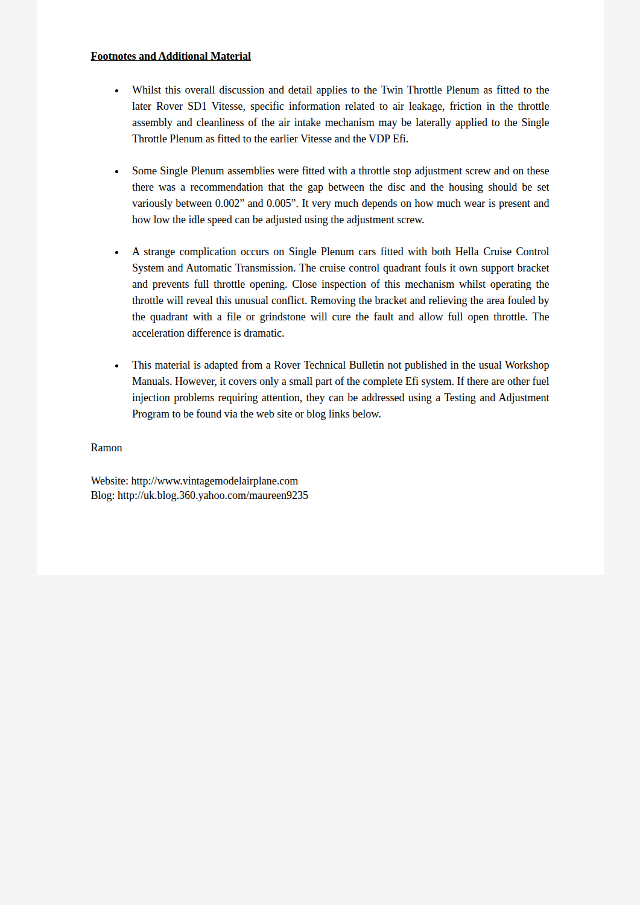Footnotes and Additional Material
Whilst this overall discussion and detail applies to the Twin Throttle Plenum as fitted to the later Rover SD1 Vitesse, specific information related to air leakage, friction in the throttle assembly and cleanliness of the air intake mechanism may be laterally applied to the Single Throttle Plenum as fitted to the earlier Vitesse and the VDP Efi.
Some Single Plenum assemblies were fitted with a throttle stop adjustment screw and on these there was a recommendation that the gap between the disc and the housing should be set variously between 0.002” and 0.005”. It very much depends on how much wear is present and how low the idle speed can be adjusted using the adjustment screw.
A strange complication occurs on Single Plenum cars fitted with both Hella Cruise Control System and Automatic Transmission. The cruise control quadrant fouls it own support bracket and prevents full throttle opening. Close inspection of this mechanism whilst operating the throttle will reveal this unusual conflict. Removing the bracket and relieving the area fouled by the quadrant with a file or grindstone will cure the fault and allow full open throttle. The acceleration difference is dramatic.
This material is adapted from a Rover Technical Bulletin not published in the usual Workshop Manuals. However, it covers only a small part of the complete Efi system. If there are other fuel injection problems requiring attention, they can be addressed using a Testing and Adjustment Program to be found via the web site or blog links below.
Ramon
Website: http://www.vintagemodelairplane.com
Blog: http://uk.blog.360.yahoo.com/maureen9235